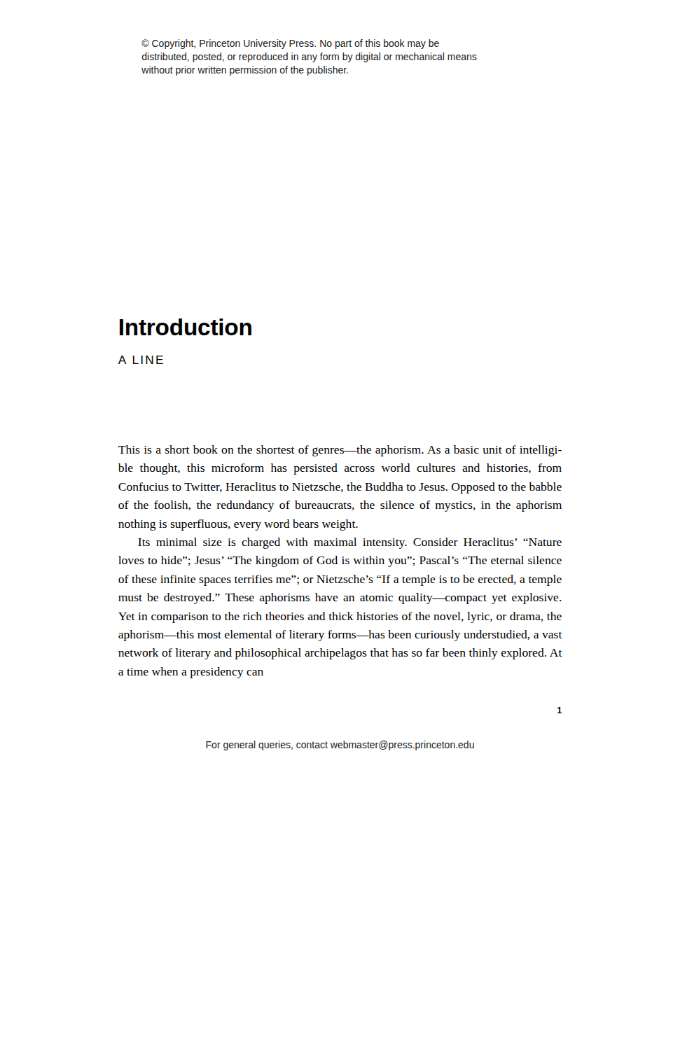© Copyright, Princeton University Press. No part of this book may be distributed, posted, or reproduced in any form by digital or mechanical means without prior written permission of the publisher.
Introduction
A Line
This is a short book on the shortest of genres—the aphorism. As a basic unit of intelligible thought, this microform has persisted across world cultures and histories, from Confucius to Twitter, Heraclitus to Nietzsche, the Buddha to Jesus. Opposed to the babble of the foolish, the redundancy of bureaucrats, the silence of mystics, in the aphorism nothing is superfluous, every word bears weight.
Its minimal size is charged with maximal intensity. Consider Heraclitus’ “Nature loves to hide”; Jesus’ “The kingdom of God is within you”; Pascal’s “The eternal silence of these infinite spaces terrifies me”; or Nietzsche’s “If a temple is to be erected, a temple must be destroyed.” These aphorisms have an atomic quality—compact yet explosive. Yet in comparison to the rich theories and thick histories of the novel, lyric, or drama, the aphorism—this most elemental of literary forms—has been curiously understudied, a vast network of literary and philosophical archipelagos that has so far been thinly explored. At a time when a presidency can
1
For general queries, contact webmaster@press.princeton.edu